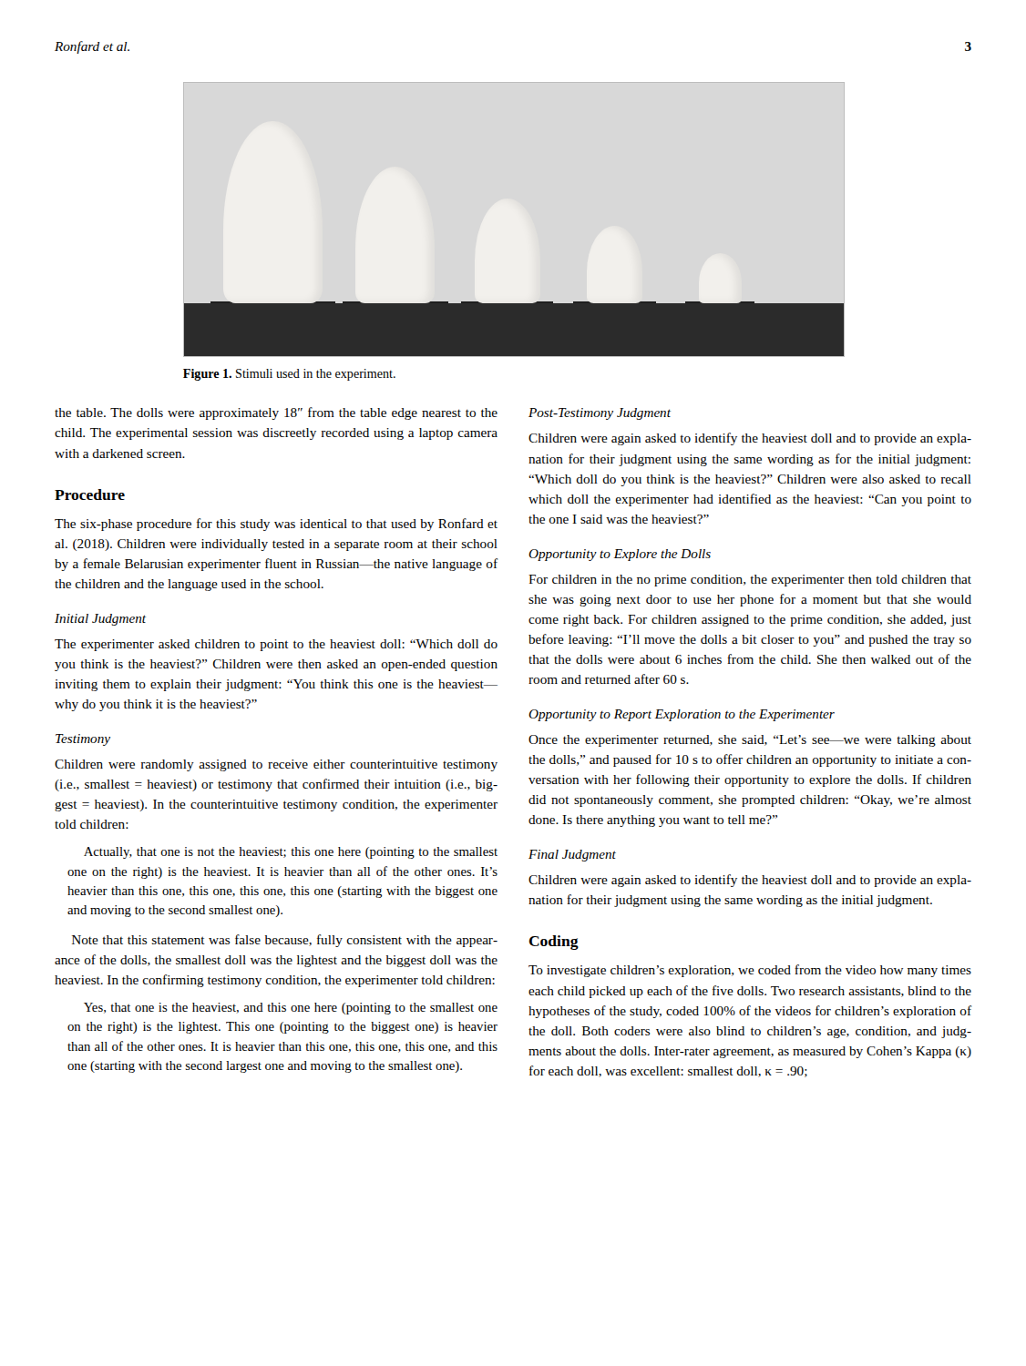Ronfard et al. 3
Figure 1. Stimuli used in the experiment.
the table. The dolls were approximately 18″ from the table edge nearest to the child. The experimental session was discreetly recorded using a laptop camera with a darkened screen.
Procedure
The six-phase procedure for this study was identical to that used by Ronfard et al. (2018). Children were individually tested in a separate room at their school by a female Belarusian experimenter fluent in Russian—the native language of the children and the language used in the school.
Initial Judgment
The experimenter asked children to point to the heaviest doll: “Which doll do you think is the heaviest?” Children were then asked an open-ended question inviting them to explain their judgment: “You think this one is the heaviest—why do you think it is the heaviest?”
Testimony
Children were randomly assigned to receive either counterintuitive testimony (i.e., smallest = heaviest) or testimony that confirmed their intuition (i.e., biggest = heaviest). In the counterintuitive testimony condition, the experimenter told children:
Actually, that one is not the heaviest; this one here (pointing to the smallest one on the right) is the heaviest. It is heavier than all of the other ones. It’s heavier than this one, this one, this one, this one (starting with the biggest one and moving to the second smallest one).
Note that this statement was false because, fully consistent with the appearance of the dolls, the smallest doll was the lightest and the biggest doll was the heaviest. In the confirming testimony condition, the experimenter told children:
Yes, that one is the heaviest, and this one here (pointing to the smallest one on the right) is the lightest. This one (pointing to the biggest one) is heavier than all of the other ones. It is heavier than this one, this one, this one, and this one (starting with the second largest one and moving to the smallest one).
Post-Testimony Judgment
Children were again asked to identify the heaviest doll and to provide an explanation for their judgment using the same wording as for the initial judgment: “Which doll do you think is the heaviest?” Children were also asked to recall which doll the experimenter had identified as the heaviest: “Can you point to the one I said was the heaviest?”
Opportunity to Explore the Dolls
For children in the no prime condition, the experimenter then told children that she was going next door to use her phone for a moment but that she would come right back. For children assigned to the prime condition, she added, just before leaving: “I’ll move the dolls a bit closer to you” and pushed the tray so that the dolls were about 6 inches from the child. She then walked out of the room and returned after 60 s.
Opportunity to Report Exploration to the Experimenter
Once the experimenter returned, she said, “Let’s see—we were talking about the dolls,” and paused for 10 s to offer children an opportunity to initiate a conversation with her following their opportunity to explore the dolls. If children did not spontaneously comment, she prompted children: “Okay, we’re almost done. Is there anything you want to tell me?”
Final Judgment
Children were again asked to identify the heaviest doll and to provide an explanation for their judgment using the same wording as the initial judgment.
Coding
To investigate children’s exploration, we coded from the video how many times each child picked up each of the five dolls. Two research assistants, blind to the hypotheses of the study, coded 100% of the videos for children’s exploration of the doll. Both coders were also blind to children’s age, condition, and judgments about the dolls. Inter-rater agreement, as measured by Cohen’s Kappa (κ) for each doll, was excellent: smallest doll, κ = .90;